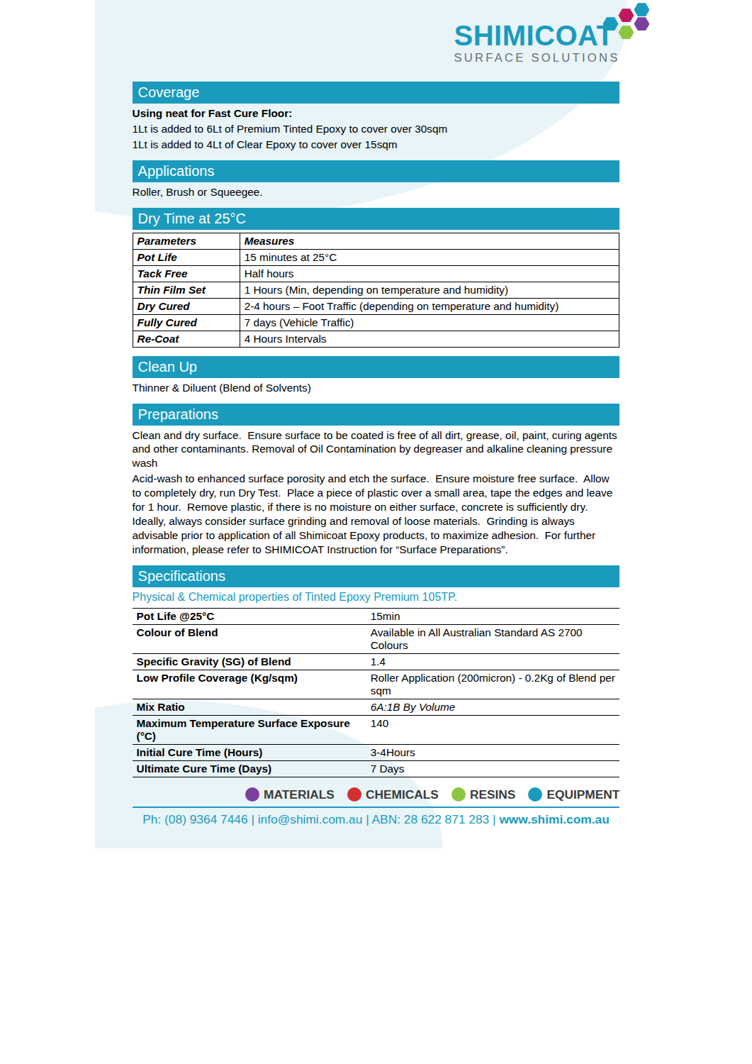SHIMICOAT
SURFACE SOLUTIONS
Coverage
Using neat for Fast Cure Floor:
1Lt is added to 6Lt of Premium Tinted Epoxy to cover over 30sqm
1Lt is added to 4Lt of Clear Epoxy to cover over 15sqm
Applications
Roller, Brush or Squeegee.
Dry Time at 25°C
| Parameters | Measures |
| --- | --- |
| Pot Life | 15 minutes at 25°C |
| Tack Free | Half hours |
| Thin Film Set | 1 Hours (Min, depending on temperature and humidity) |
| Dry Cured | 2-4 hours – Foot Traffic (depending on temperature and humidity) |
| Fully Cured | 7 days (Vehicle Traffic) |
| Re-Coat | 4 Hours Intervals |
Clean Up
Thinner & Diluent (Blend of Solvents)
Preparations
Clean and dry surface. Ensure surface to be coated is free of all dirt, grease, oil, paint, curing agents and other contaminants. Removal of Oil Contamination by degreaser and alkaline cleaning pressure wash
Acid-wash to enhanced surface porosity and etch the surface. Ensure moisture free surface. Allow to completely dry, run Dry Test. Place a piece of plastic over a small area, tape the edges and leave for 1 hour. Remove plastic, if there is no moisture on either surface, concrete is sufficiently dry. Ideally, always consider surface grinding and removal of loose materials. Grinding is always advisable prior to application of all Shimicoat Epoxy products, to maximize adhesion. For further information, please refer to SHIMICOAT Instruction for “Surface Preparations”.
Specifications
Physical & Chemical properties of Tinted Epoxy Premium 105TP.
| Pot Life @25°C | 15min |
| Colour of Blend | Available in All Australian Standard AS 2700 Colours |
| Specific Gravity (SG) of Blend | 1.4 |
| Low Profile Coverage (Kg/sqm) | Roller Application (200micron) - 0.2Kg of Blend per sqm |
| Mix Ratio | 6A:1B By Volume |
| Maximum Temperature Surface Exposure (°C) | 140 |
| Initial Cure Time (Hours) | 3-4Hours |
| Ultimate Cure Time (Days) | 7 Days |
MATERIALS CHEMICALS RESINS EQUIPMENT
Ph: (08) 9364 7446 | info@shimi.com.au | ABN: 28 622 871 283 | www.shimi.com.au